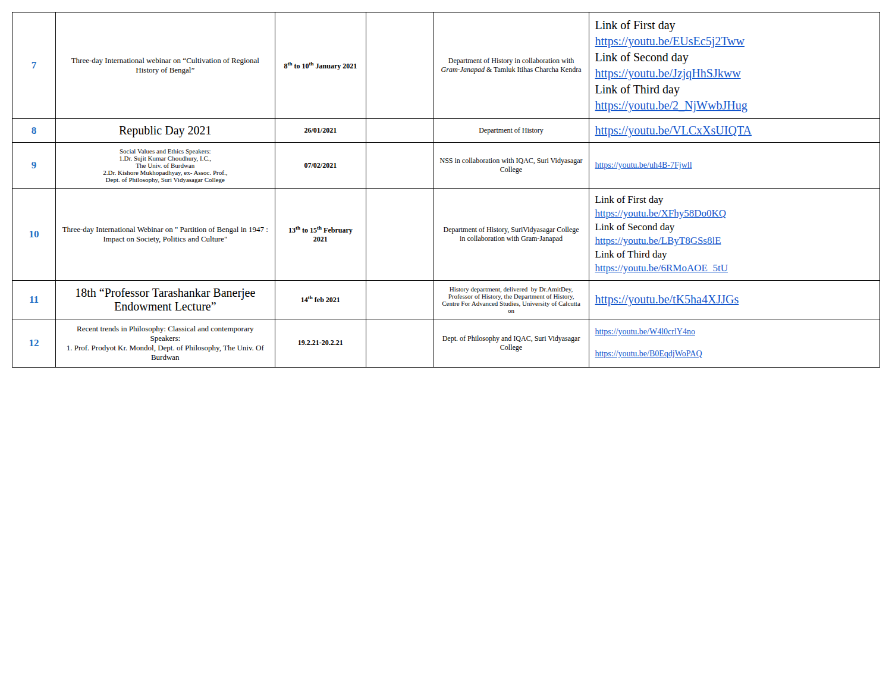| 7 | Three-day International webinar on “Cultivation of Regional History of Bengal” | 8 th to 10 th January 2021 | | Department of History in collaboration with Gram-Janapad & Tamluk Itihas Charcha Kendra | Link of First day https://youtu.be/EUsEc5j2Tww Link of Second day https://youtu.be/JzjqHhSJkww Link of Third day https://youtu.be/2_NjWwbJHug |
| 8 | Republic Day 2021 | 26/01/2021 | | Department of History | https://youtu.be/VLCxXsUIQTA |
| 9 | Social Values and Ethics Speakers: 1.Dr. Sujit Kumar Choudhury, I.C., The Univ. of Burdwan 2.Dr. Kishore Mukhopadhyay, ex- Assoc. Prof., Dept. of Philosophy, Suri Vidyasagar College | 07/02/2021 | | NSS in collaboration with IQAC, Suri Vidyasagar College | https://youtu.be/uh4B-7Fjwll |
| 10 | Three-day International Webinar on " Partition of Bengal in 1947 : Impact on Society, Politics and Culture" | 13 th to 15 th February 2021 | | Department of History, SuriVidyasagar College in collaboration with Gram-Janapad | Link of First day https://youtu.be/XFhy58Do0KQ Link of Second day https://youtu.be/LByT8GSs8lE Link of Third day https://youtu.be/6RMoAOE_5tU |
| 11 | 18th “Professor Tarashankar Banerjee Endowment Lecture” | 14 th feb 2021 | | History department, delivered by Dr.AmitDey, Professor of History, the Department of History, Centre For Advanced Studies, University of Calcutta on | https://youtu.be/tK5ha4XJJGs |
| 12 | Recent trends in Philosophy: Classical and contemporary Speakers: 1. Prof. Prodyot Kr. Mondol, Dept. of Philosophy, The Univ. Of Burdwan | 19.2.21-20.2.21 | | Dept. of Philosophy and IQAC, Suri Vidyasagar College | https://youtu.be/W4l0crlY4no https://youtu.be/B0EqdjWoPAQ |